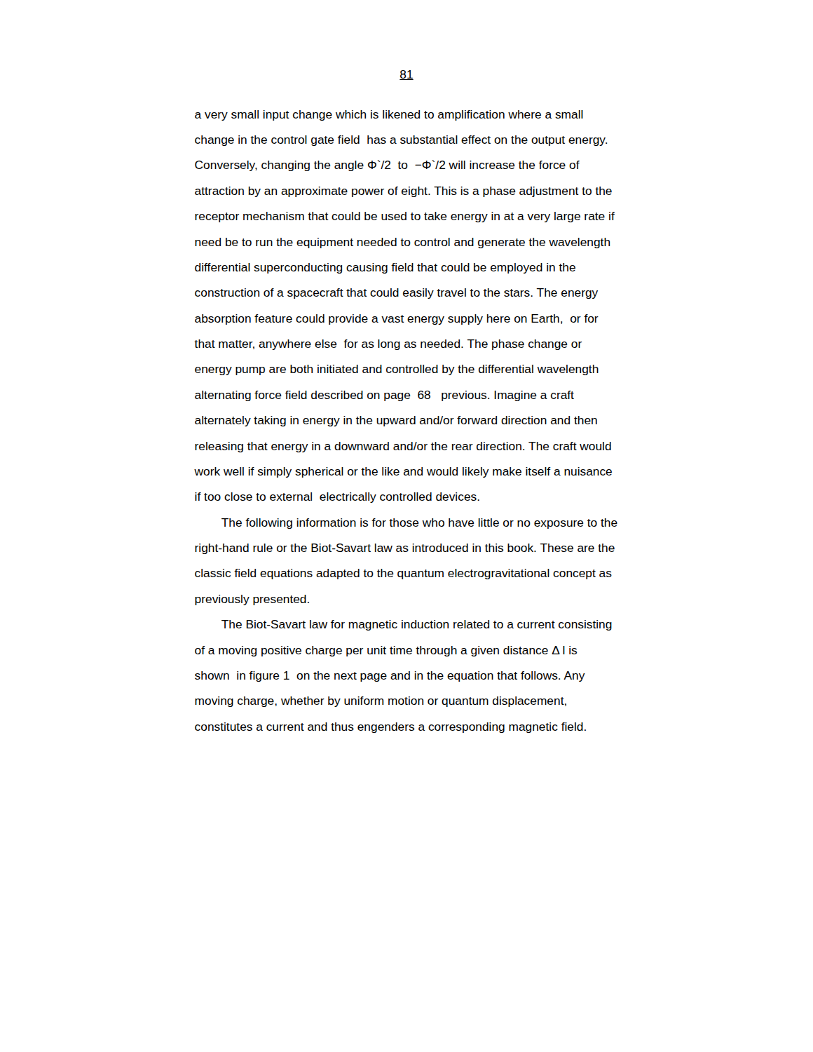81
a very small input change which is likened to amplification where a small change in the control gate field has a substantial effect on the output energy. Conversely, changing the angle Φ`/2 to −Φ`/2 will increase the force of attraction by an approximate power of eight. This is a phase adjustment to the receptor mechanism that could be used to take energy in at a very large rate if need be to run the equipment needed to control and generate the wavelength differential supercon­ducting causing field that could be employed in the construction of a spacecraft that could easily travel to the stars. The energy absorption feature could provide a vast energy supply here on Earth, or for that matter, anywhere else for as long as needed. The phase change or energy pump are both initiated and controlled by the differential wavelength alternating force field described on page 68 previous. Imagine a craft alternately taking in energy in the upward and/or forward direction and then releasing that energy in a downward and/or the rear direction. The craft would work well if simply spherical or the like and would likely make itself a nuisance if too close to external electrically controlled devices.
The following information is for those who have little or no exposure to the right-hand rule or the Biot-Savart law as introduced in this book. These are the classic field equations adapted to the quantum electrogravitational concept as previously presented.
The Biot-Savart law for magnetic induction related to a current consisting of a moving positive charge per unit time through a given distance Δ l is shown in figure 1 on the next page and in the equation that follows. Any moving charge, whether by uniform motion or quantum displacement, constitutes a current and thus engenders a corresponding magnetic field.